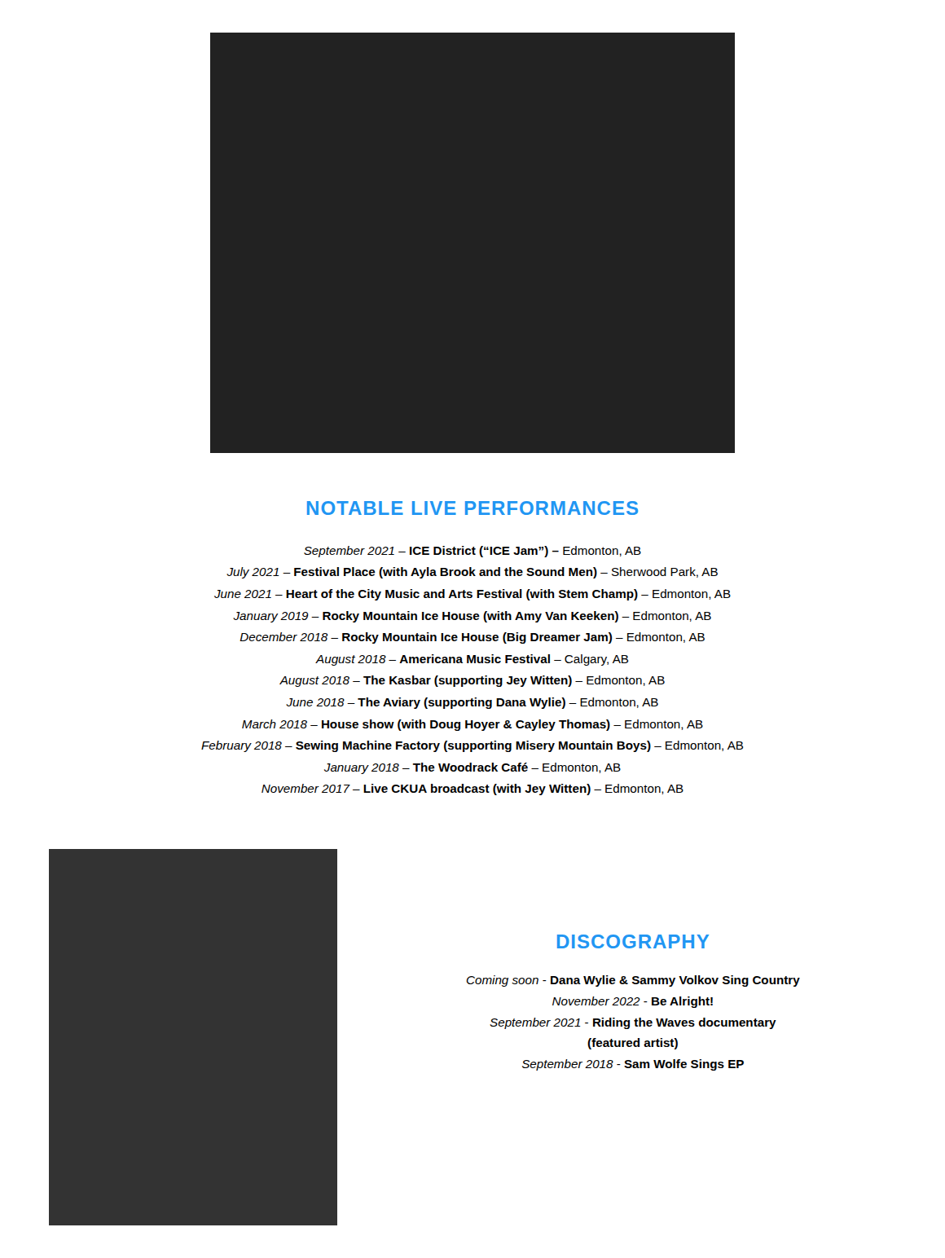NOTABLE LIVE PERFORMANCES
September 2021 – ICE District (“ICE Jam”) – Edmonton, AB
July 2021 – Festival Place (with Ayla Brook and the Sound Men) – Sherwood Park, AB
June 2021 – Heart of the City Music and Arts Festival (with Stem Champ) – Edmonton, AB
January 2019 – Rocky Mountain Ice House (with Amy Van Keeken) – Edmonton, AB
December 2018 – Rocky Mountain Ice House (Big Dreamer Jam) – Edmonton, AB
August 2018 – Americana Music Festival – Calgary, AB
August 2018 – The Kasbar (supporting Jey Witten) – Edmonton, AB
June 2018 – The Aviary (supporting Dana Wylie) – Edmonton, AB
March 2018 – House show (with Doug Hoyer & Cayley Thomas) – Edmonton, AB
February 2018 – Sewing Machine Factory (supporting Misery Mountain Boys) – Edmonton, AB
January 2018 – The Woodrack Café – Edmonton, AB
November 2017 – Live CKUA broadcast (with Jey Witten) – Edmonton, AB
DISCOGRAPHY
Coming soon - Dana Wylie & Sammy Volkov Sing Country
November 2022 - Be Alright!
September 2021 - Riding the Waves documentary
(featured artist)
September 2018 - Sam Wolfe Sings EP